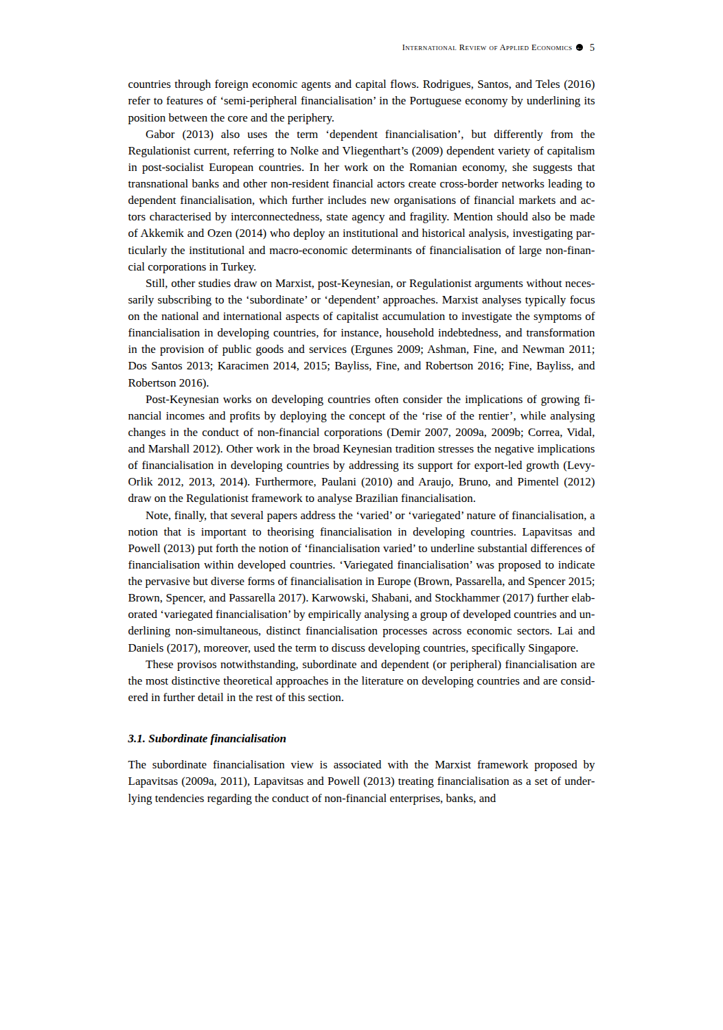International Review of Applied Economics ← 5
countries through foreign economic agents and capital flows. Rodrigues, Santos, and Teles (2016) refer to features of ‘semi-peripheral financialisation’ in the Portuguese economy by underlining its position between the core and the periphery.
Gabor (2013) also uses the term ‘dependent financialisation’, but differently from the Regulationist current, referring to Nolke and Vliegenthart’s (2009) dependent variety of capitalism in post-socialist European countries. In her work on the Romanian economy, she suggests that transnational banks and other non-resident financial actors create cross-border networks leading to dependent financialisation, which further includes new organisations of financial markets and actors characterised by interconnectedness, state agency and fragility. Mention should also be made of Akkemik and Ozen (2014) who deploy an institutional and historical analysis, investigating particularly the institutional and macro-economic determinants of financialisation of large non-financial corporations in Turkey.
Still, other studies draw on Marxist, post-Keynesian, or Regulationist arguments without necessarily subscribing to the ‘subordinate’ or ‘dependent’ approaches. Marxist analyses typically focus on the national and international aspects of capitalist accumulation to investigate the symptoms of financialisation in developing countries, for instance, household indebtedness, and transformation in the provision of public goods and services (Ergunes 2009; Ashman, Fine, and Newman 2011; Dos Santos 2013; Karacimen 2014, 2015; Bayliss, Fine, and Robertson 2016; Fine, Bayliss, and Robertson 2016).
Post-Keynesian works on developing countries often consider the implications of growing financial incomes and profits by deploying the concept of the ‘rise of the rentier’, while analysing changes in the conduct of non-financial corporations (Demir 2007, 2009a, 2009b; Correa, Vidal, and Marshall 2012). Other work in the broad Keynesian tradition stresses the negative implications of financialisation in developing countries by addressing its support for export-led growth (Levy-Orlik 2012, 2013, 2014). Furthermore, Paulani (2010) and Araujo, Bruno, and Pimentel (2012) draw on the Regulationist framework to analyse Brazilian financialisation.
Note, finally, that several papers address the ‘varied’ or ‘variegated’ nature of financialisation, a notion that is important to theorising financialisation in developing countries. Lapavitsas and Powell (2013) put forth the notion of ‘financialisation varied’ to underline substantial differences of financialisation within developed countries. ‘Variegated financialisation’ was proposed to indicate the pervasive but diverse forms of financialisation in Europe (Brown, Passarella, and Spencer 2015; Brown, Spencer, and Passarella 2017). Karwowski, Shabani, and Stockhammer (2017) further elaborated ‘variegated financialisation’ by empirically analysing a group of developed countries and underlining non-simultaneous, distinct financialisation processes across economic sectors. Lai and Daniels (2017), moreover, used the term to discuss developing countries, specifically Singapore.
These provisos notwithstanding, subordinate and dependent (or peripheral) financialisation are the most distinctive theoretical approaches in the literature on developing countries and are considered in further detail in the rest of this section.
3.1. Subordinate financialisation
The subordinate financialisation view is associated with the Marxist framework proposed by Lapavitsas (2009a, 2011), Lapavitsas and Powell (2013) treating financialisation as a set of underlying tendencies regarding the conduct of non-financial enterprises, banks, and